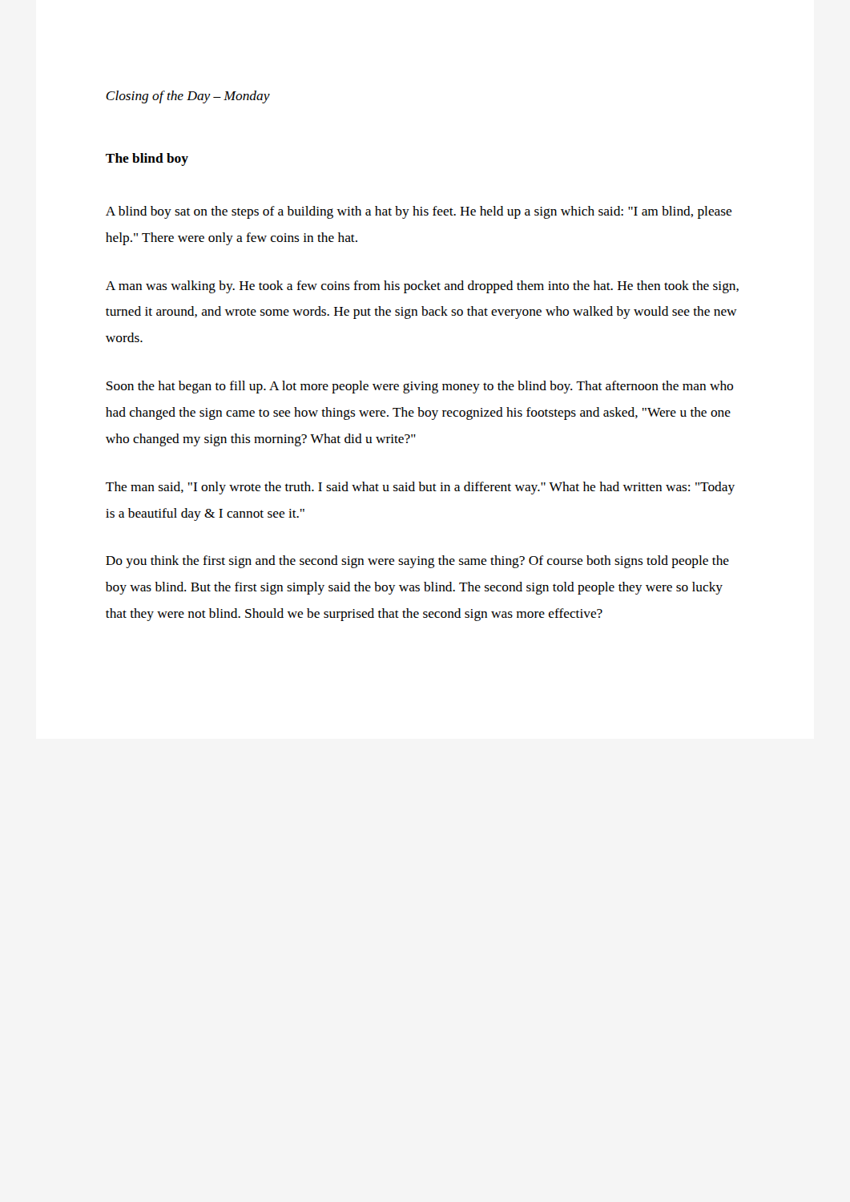Closing of the Day – Monday
The blind boy
A blind boy sat on the steps of a building with a hat by his feet. He held up a sign which said: "I am blind, please help." There were only a few coins in the hat.
A man was walking by. He took a few coins from his pocket and dropped them into the hat. He then took the sign, turned it around, and wrote some words. He put the sign back so that everyone who walked by would see the new words.
Soon the hat began to fill up. A lot more people were giving money to the blind boy. That afternoon the man who had changed the sign came to see how things were. The boy recognized his footsteps and asked, "Were u the one who changed my sign this morning? What did u write?"
The man said, "I only wrote the truth. I said what u said but in a different way." What he had written was: "Today is a beautiful day & I cannot see it."
Do you think the first sign and the second sign were saying the same thing? Of course both signs told people the boy was blind. But the first sign simply said the boy was blind. The second sign told people they were so lucky that they were not blind. Should we be surprised that the second sign was more effective?